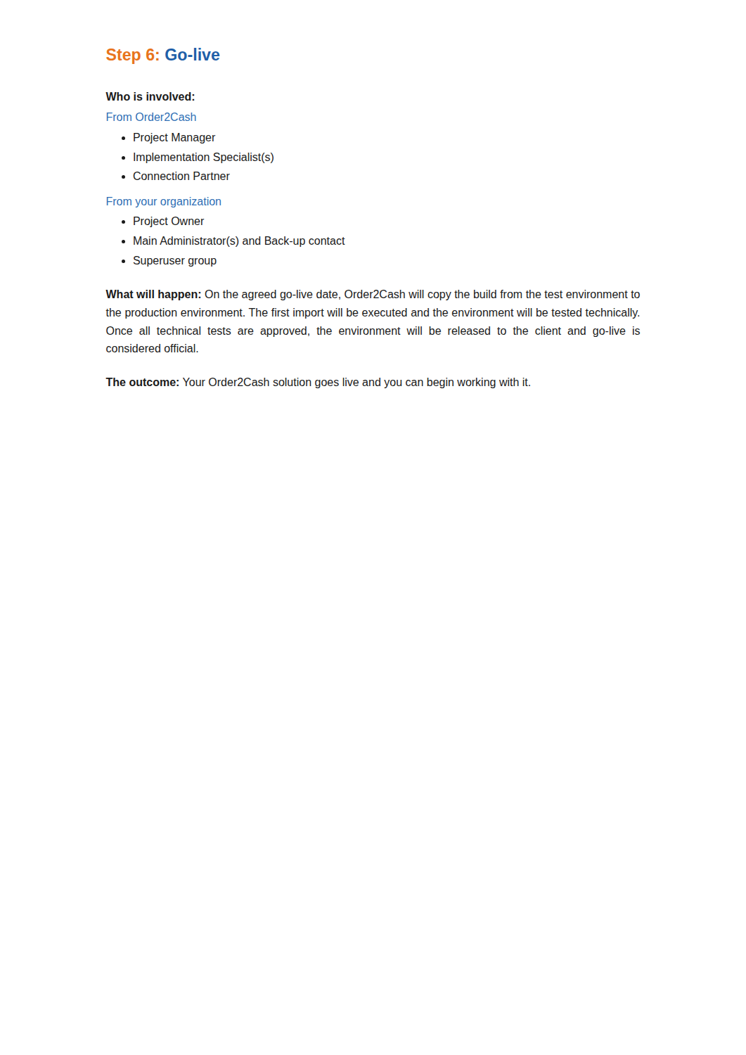Step 6: Go-live
Who is involved:
From Order2Cash
Project Manager
Implementation Specialist(s)
Connection Partner
From your organization
Project Owner
Main Administrator(s) and Back-up contact
Superuser group
What will happen: On the agreed go-live date, Order2Cash will copy the build from the test environment to the production environment. The first import will be executed and the environment will be tested technically. Once all technical tests are approved, the environment will be released to the client and go-live is considered official.
The outcome: Your Order2Cash solution goes live and you can begin working with it.